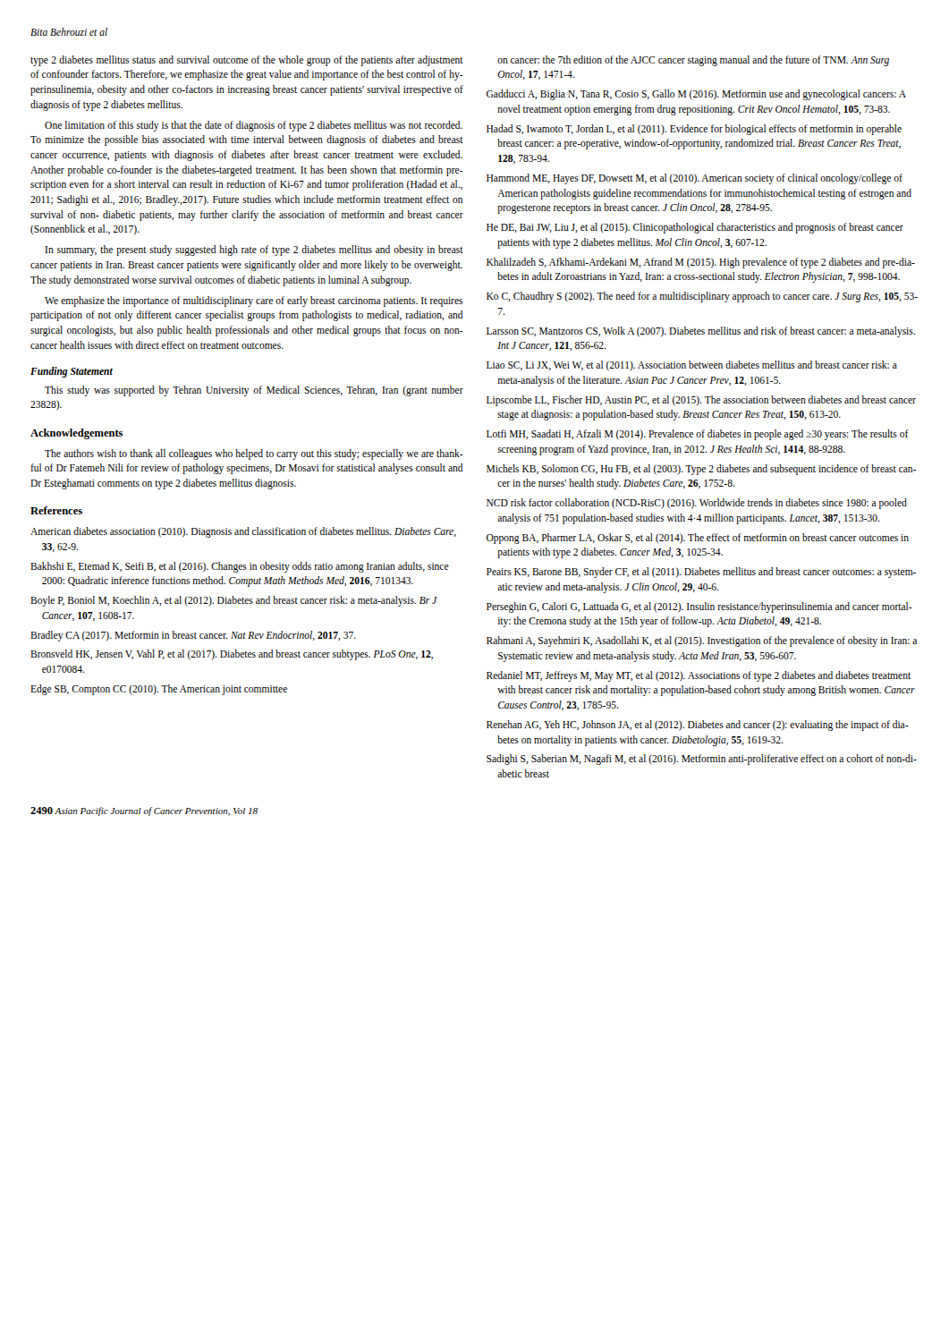Bita Behrouzi et al
type 2 diabetes mellitus status and survival outcome of the whole group of the patients after adjustment of confounder factors. Therefore, we emphasize the great value and importance of the best control of hyperinsulinemia, obesity and other co-factors in increasing breast cancer patients' survival irrespective of diagnosis of type 2 diabetes mellitus.
One limitation of this study is that the date of diagnosis of type 2 diabetes mellitus was not recorded. To minimize the possible bias associated with time interval between diagnosis of diabetes and breast cancer occurrence, patients with diagnosis of diabetes after breast cancer treatment were excluded. Another probable co-founder is the diabetes-targeted treatment. It has been shown that metformin prescription even for a short interval can result in reduction of Ki-67 and tumor proliferation (Hadad et al., 2011; Sadighi et al., 2016; Bradley.,2017). Future studies which include metformin treatment effect on survival of non- diabetic patients, may further clarify the association of metformin and breast cancer (Sonnenblick et al., 2017).
In summary, the present study suggested high rate of type 2 diabetes mellitus and obesity in breast cancer patients in Iran. Breast cancer patients were significantly older and more likely to be overweight. The study demonstrated worse survival outcomes of diabetic patients in luminal A subgroup.
We emphasize the importance of multidisciplinary care of early breast carcinoma patients. It requires participation of not only different cancer specialist groups from pathologists to medical, radiation, and surgical oncologists, but also public health professionals and other medical groups that focus on non-cancer health issues with direct effect on treatment outcomes.
Funding Statement
This study was supported by Tehran University of Medical Sciences, Tehran, Iran (grant number 23828).
Acknowledgements
The authors wish to thank all colleagues who helped to carry out this study; especially we are thankful of Dr Fatemeh Nili for review of pathology specimens, Dr Mosavi for statistical analyses consult and Dr Esteghamati comments on type 2 diabetes mellitus diagnosis.
References
American diabetes association (2010). Diagnosis and classification of diabetes mellitus. Diabetes Care, 33, 62-9.
Bakhshi E, Etemad K, Seifi B, et al (2016). Changes in obesity odds ratio among Iranian adults, since 2000: Quadratic inference functions method. Comput Math Methods Med, 2016, 7101343.
Boyle P, Boniol M, Koechlin A, et al (2012). Diabetes and breast cancer risk: a meta-analysis. Br J Cancer, 107, 1608-17.
Bradley CA (2017). Metformin in breast cancer. Nat Rev Endocrinol, 2017, 37.
Bronsveld HK, Jensen V, Vahl P, et al (2017). Diabetes and breast cancer subtypes. PLoS One, 12, e0170084.
Edge SB, Compton CC (2010). The American joint committee
on cancer: the 7th edition of the AJCC cancer staging manual and the future of TNM. Ann Surg Oncol, 17, 1471-4.
Gadducci A, Biglia N, Tana R, Cosio S, Gallo M (2016). Metformin use and gynecological cancers: A novel treatment option emerging from drug repositioning. Crit Rev Oncol Hematol, 105, 73-83.
Hadad S, Iwamoto T, Jordan L, et al (2011). Evidence for biological effects of metformin in operable breast cancer: a pre-operative, window-of-opportunity, randomized trial. Breast Cancer Res Treat, 128, 783-94.
Hammond ME, Hayes DF, Dowsett M, et al (2010). American society of clinical oncology/college of American pathologists guideline recommendations for immunohistochemical testing of estrogen and progesterone receptors in breast cancer. J Clin Oncol, 28, 2784-95.
He DE, Bai JW, Liu J, et al (2015). Clinicopathological characteristics and prognosis of breast cancer patients with type 2 diabetes mellitus. Mol Clin Oncol, 3, 607-12.
Khalilzadeh S, Afkhami-Ardekani M, Afrand M (2015). High prevalence of type 2 diabetes and pre-diabetes in adult Zoroastrians in Yazd, Iran: a cross-sectional study. Electron Physician, 7, 998-1004.
Ko C, Chaudhry S (2002). The need for a multidisciplinary approach to cancer care. J Surg Res, 105, 53-7.
Larsson SC, Mantzoros CS, Wolk A (2007). Diabetes mellitus and risk of breast cancer: a meta-analysis. Int J Cancer, 121, 856-62.
Liao SC, Li JX, Wei W, et al (2011). Association between diabetes mellitus and breast cancer risk: a meta-analysis of the literature. Asian Pac J Cancer Prev, 12, 1061-5.
Lipscombe LL, Fischer HD, Austin PC, et al (2015). The association between diabetes and breast cancer stage at diagnosis: a population-based study. Breast Cancer Res Treat, 150, 613-20.
Lotfi MH, Saadati H, Afzali M (2014). Prevalence of diabetes in people aged ≥30 years: The results of screening program of Yazd province, Iran, in 2012. J Res Health Sci, 1414, 88-9288.
Michels KB, Solomon CG, Hu FB, et al (2003). Type 2 diabetes and subsequent incidence of breast cancer in the nurses' health study. Diabetes Care, 26, 1752-8.
NCD risk factor collaboration (NCD-RisC) (2016). Worldwide trends in diabetes since 1980: a pooled analysis of 751 population-based studies with 4·4 million participants. Lancet, 387, 1513-30.
Oppong BA, Pharmer LA, Oskar S, et al (2014). The effect of metformin on breast cancer outcomes in patients with type 2 diabetes. Cancer Med, 3, 1025-34.
Peairs KS, Barone BB, Snyder CF, et al (2011). Diabetes mellitus and breast cancer outcomes: a systematic review and meta-analysis. J Clin Oncol, 29, 40-6.
Perseghin G, Calori G, Lattuada G, et al (2012). Insulin resistance/hyperinsulinemia and cancer mortality: the Cremona study at the 15th year of follow-up. Acta Diabetol, 49, 421-8.
Rahmani A, Sayehmiri K, Asadollahi K, et al (2015). Investigation of the prevalence of obesity in Iran: a Systematic review and meta-analysis study. Acta Med Iran, 53, 596-607.
Redaniel MT, Jeffreys M, May MT, et al (2012). Associations of type 2 diabetes and diabetes treatment with breast cancer risk and mortality: a population-based cohort study among British women. Cancer Causes Control, 23, 1785-95.
Renehan AG, Yeh HC, Johnson JA, et al (2012). Diabetes and cancer (2): evaluating the impact of diabetes on mortality in patients with cancer. Diabetologia, 55, 1619-32.
Sadighi S, Saberian M, Nagafi M, et al (2016). Metformin anti-proliferative effect on a cohort of non-diabetic breast
2490 Asian Pacific Journal of Cancer Prevention, Vol 18